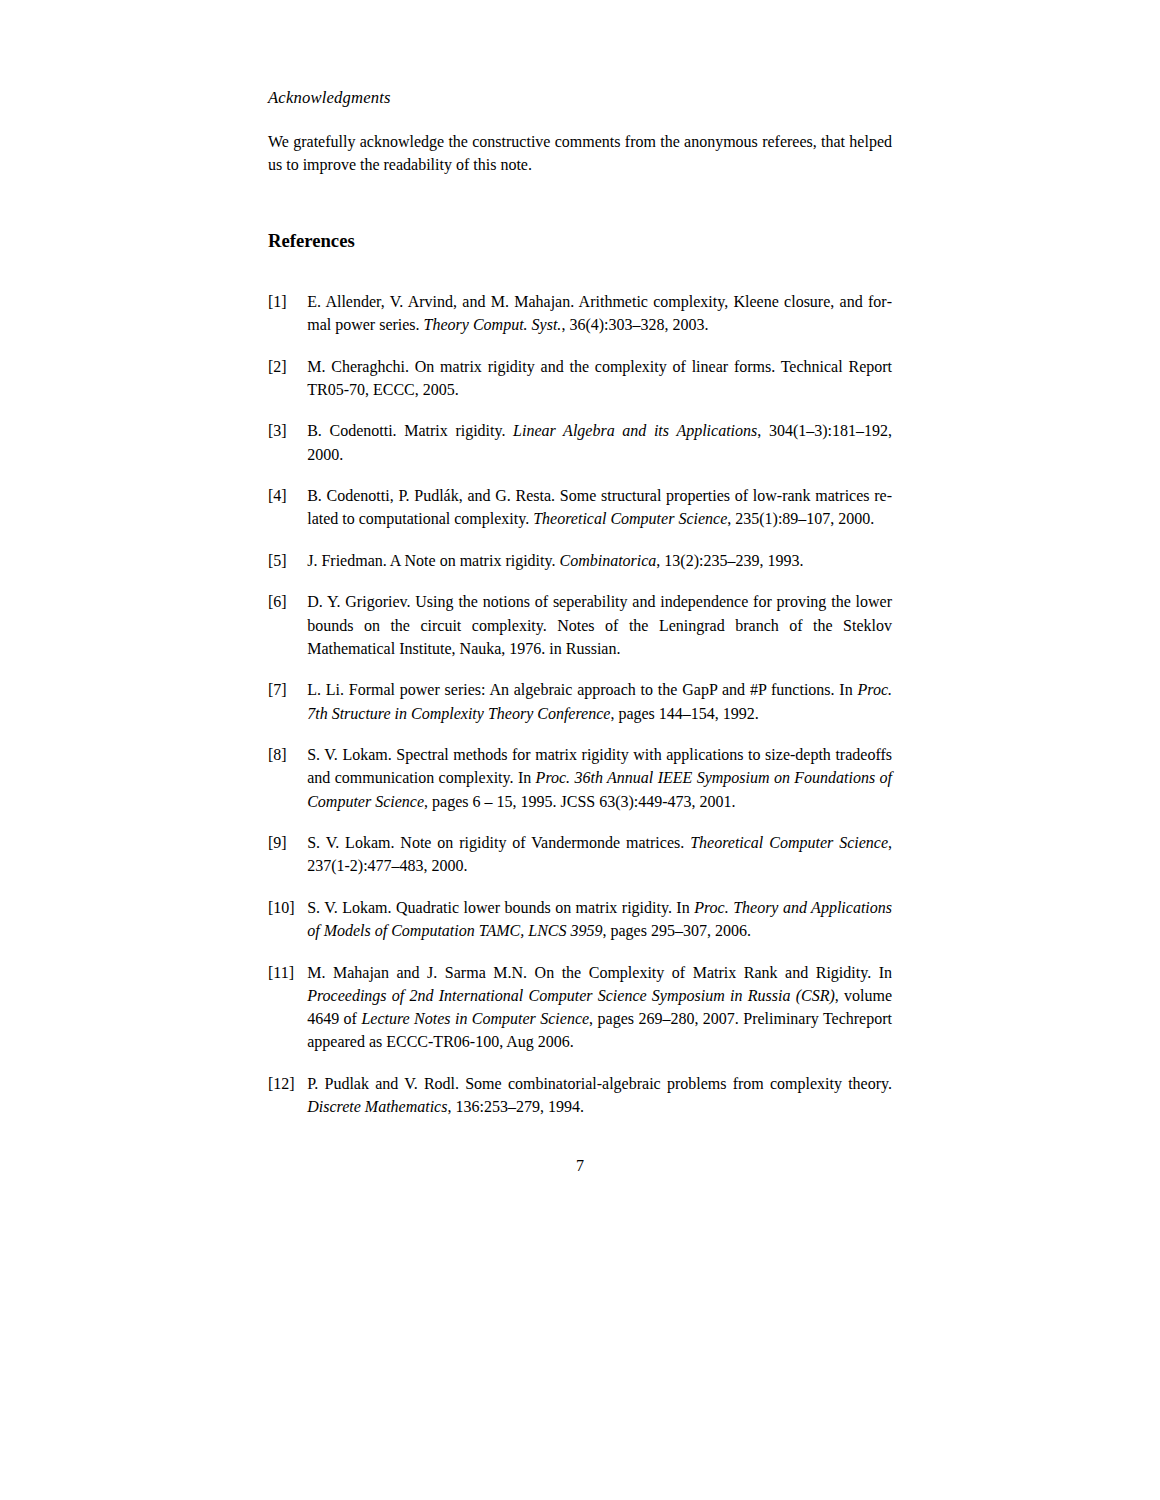Acknowledgments
We gratefully acknowledge the constructive comments from the anonymous referees, that helped us to improve the readability of this note.
References
[1] E. Allender, V. Arvind, and M. Mahajan. Arithmetic complexity, Kleene closure, and formal power series. Theory Comput. Syst., 36(4):303–328, 2003.
[2] M. Cheraghchi. On matrix rigidity and the complexity of linear forms. Technical Report TR05-70, ECCC, 2005.
[3] B. Codenotti. Matrix rigidity. Linear Algebra and its Applications, 304(1–3):181–192, 2000.
[4] B. Codenotti, P. Pudlák, and G. Resta. Some structural properties of low-rank matrices related to computational complexity. Theoretical Computer Science, 235(1):89–107, 2000.
[5] J. Friedman. A Note on matrix rigidity. Combinatorica, 13(2):235–239, 1993.
[6] D. Y. Grigoriev. Using the notions of seperability and independence for proving the lower bounds on the circuit complexity. Notes of the Leningrad branch of the Steklov Mathematical Institute, Nauka, 1976. in Russian.
[7] L. Li. Formal power series: An algebraic approach to the GapP and #P functions. In Proc. 7th Structure in Complexity Theory Conference, pages 144–154, 1992.
[8] S. V. Lokam. Spectral methods for matrix rigidity with applications to size-depth tradeoffs and communication complexity. In Proc. 36th Annual IEEE Symposium on Foundations of Computer Science, pages 6 – 15, 1995. JCSS 63(3):449-473, 2001.
[9] S. V. Lokam. Note on rigidity of Vandermonde matrices. Theoretical Computer Science, 237(1-2):477–483, 2000.
[10] S. V. Lokam. Quadratic lower bounds on matrix rigidity. In Proc. Theory and Applications of Models of Computation TAMC, LNCS 3959, pages 295–307, 2006.
[11] M. Mahajan and J. Sarma M.N. On the Complexity of Matrix Rank and Rigidity. In Proceedings of 2nd International Computer Science Symposium in Russia (CSR), volume 4649 of Lecture Notes in Computer Science, pages 269–280, 2007. Preliminary Techreport appeared as ECCC-TR06-100, Aug 2006.
[12] P. Pudlak and V. Rodl. Some combinatorial-algebraic problems from complexity theory. Discrete Mathematics, 136:253–279, 1994.
7